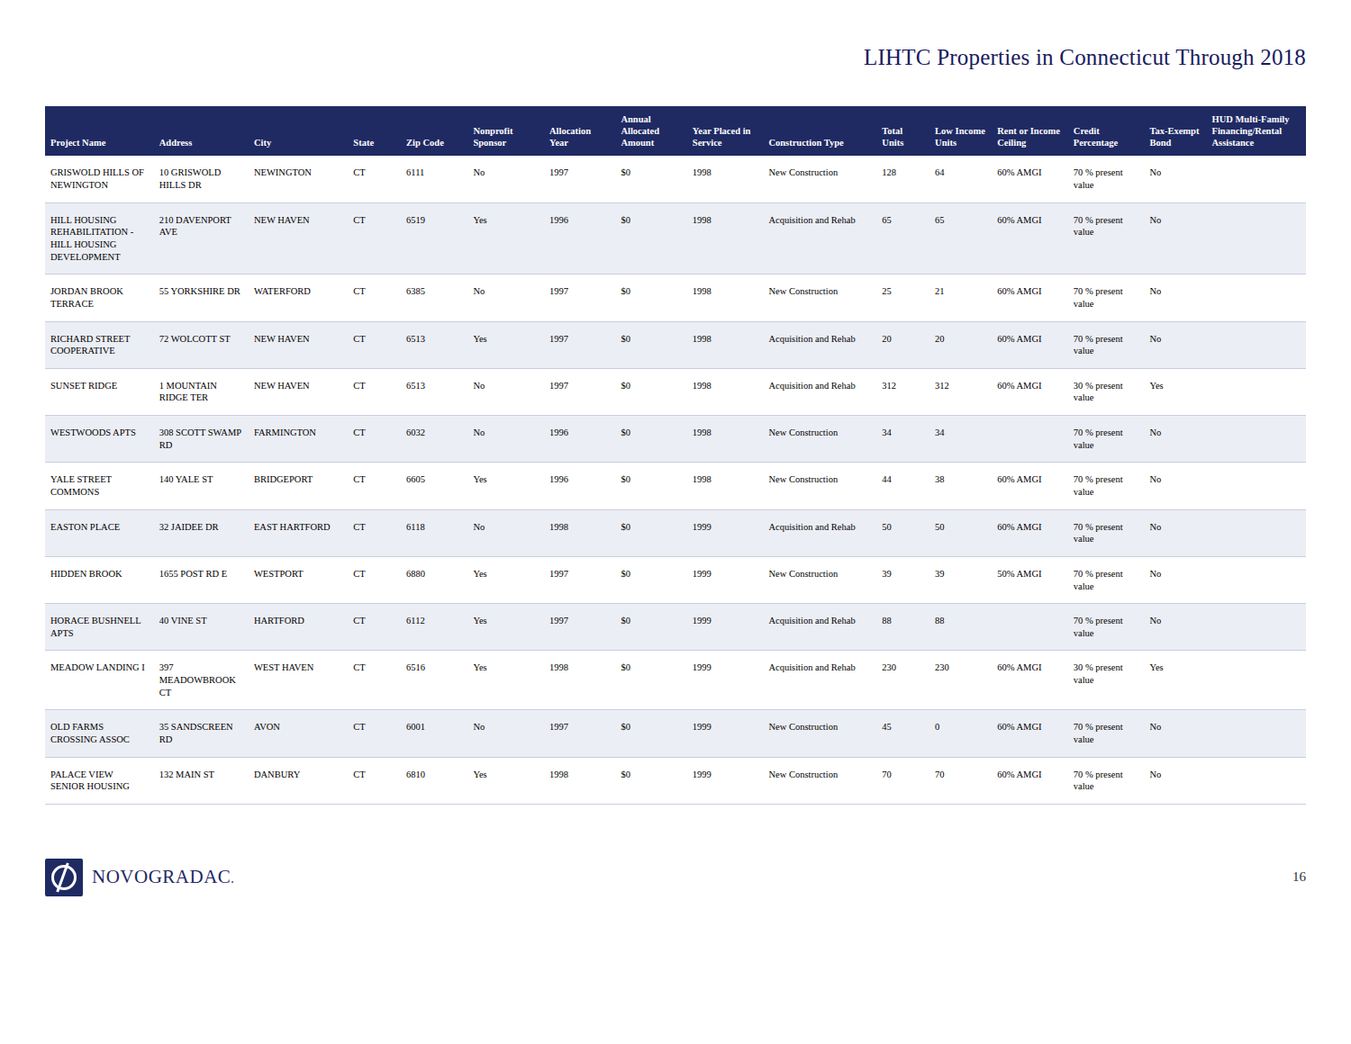LIHTC Properties in Connecticut Through 2018
| Project Name | Address | City | State | Zip Code | Nonprofit Sponsor | Allocation Year | Annual Allocated Amount | Year Placed in Service | Construction Type | Total Units | Low Income Units | Rent or Income Ceiling | Credit Percentage | Tax-Exempt Bond | HUD Multi-Family Financing/Rental Assistance |
| --- | --- | --- | --- | --- | --- | --- | --- | --- | --- | --- | --- | --- | --- | --- | --- |
| GRISWOLD HILLS OF NEWINGTON | 10 GRISWOLD HILLS DR | NEWINGTON | CT | 6111 | No | 1997 | $0 | 1998 | New Construction | 128 | 64 | 60% AMGI | 70 % present value | No | |
| HILL HOUSING REHABILITATION - HILL HOUSING DEVELOPMENT | 210 DAVENPORT AVE | NEW HAVEN | CT | 6519 | Yes | 1996 | $0 | 1998 | Acquisition and Rehab | 65 | 65 | 60% AMGI | 70 % present value | No | |
| JORDAN BROOK TERRACE | 55 YORKSHIRE DR | WATERFORD | CT | 6385 | No | 1997 | $0 | 1998 | New Construction | 25 | 21 | 60% AMGI | 70 % present value | No | |
| RICHARD STREET COOPERATIVE | 72 WOLCOTT ST | NEW HAVEN | CT | 6513 | Yes | 1997 | $0 | 1998 | Acquisition and Rehab | 20 | 20 | 60% AMGI | 70 % present value | No | |
| SUNSET RIDGE | 1 MOUNTAIN RIDGE TER | NEW HAVEN | CT | 6513 | No | 1997 | $0 | 1998 | Acquisition and Rehab | 312 | 312 | 60% AMGI | 30 % present value | Yes | |
| WESTWOODS APTS | 308 SCOTT SWAMP RD | FARMINGTON | CT | 6032 | No | 1996 | $0 | 1998 | New Construction | 34 | 34 | | 70 % present value | No | |
| YALE STREET COMMONS | 140 YALE ST | BRIDGEPORT | CT | 6605 | Yes | 1996 | $0 | 1998 | New Construction | 44 | 38 | 60% AMGI | 70 % present value | No | |
| EASTON PLACE | 32 JAIDEE DR | EAST HARTFORD | CT | 6118 | No | 1998 | $0 | 1999 | Acquisition and Rehab | 50 | 50 | 60% AMGI | 70 % present value | No | |
| HIDDEN BROOK | 1655 POST RD E | WESTPORT | CT | 6880 | Yes | 1997 | $0 | 1999 | New Construction | 39 | 39 | 50% AMGI | 70 % present value | No | |
| HORACE BUSHNELL APTS | 40 VINE ST | HARTFORD | CT | 6112 | Yes | 1997 | $0 | 1999 | Acquisition and Rehab | 88 | 88 | | 70 % present value | No | |
| MEADOW LANDING I | 397 MEADOWBROOK CT | WEST HAVEN | CT | 6516 | Yes | 1998 | $0 | 1999 | Acquisition and Rehab | 230 | 230 | 60% AMGI | 30 % present value | Yes | |
| OLD FARMS CROSSING ASSOC | 35 SANDSCREEN RD | AVON | CT | 6001 | No | 1997 | $0 | 1999 | New Construction | 45 | 0 | 60% AMGI | 70 % present value | No | |
| PALACE VIEW SENIOR HOUSING | 132 MAIN ST | DANBURY | CT | 6810 | Yes | 1998 | $0 | 1999 | New Construction | 70 | 70 | 60% AMGI | 70 % present value | No | |
NOVOGRADAC․
16